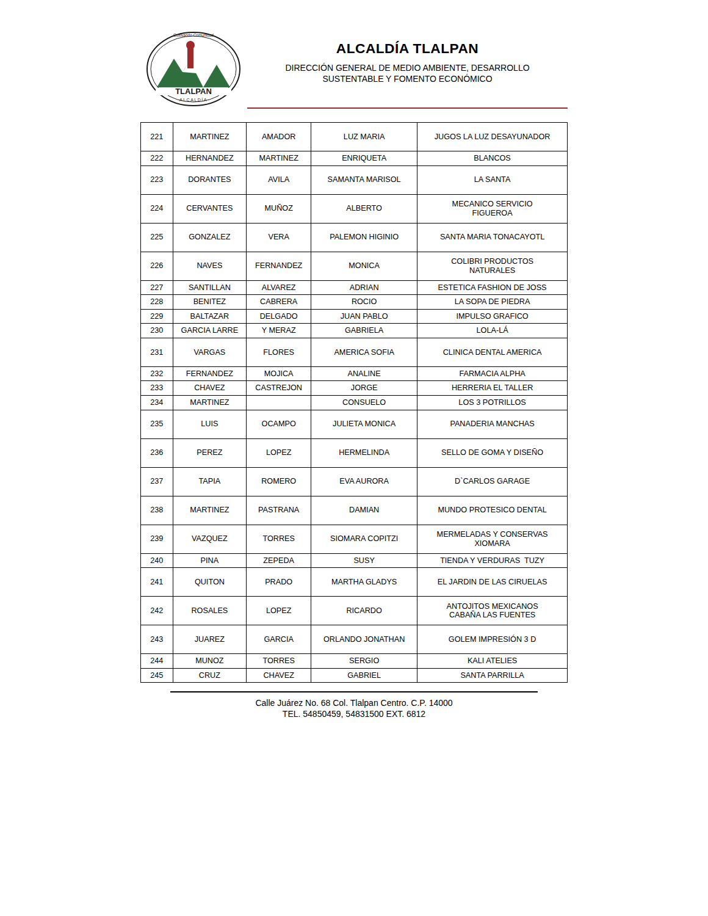TLALPAN ALCALDÍA Cultivando Comunidad
ALCALDÍA TLALPAN
DIRECCIÓN GENERAL DE MEDIO AMBIENTE, DESARROLLO
SUSTENTABLE Y FOMENTO ECONÓMICO
| 221 | MARTINEZ | AMADOR | LUZ MARIA | JUGOS LA LUZ DESAYUNADOR |
| 222 | HERNANDEZ | MARTINEZ | ENRIQUETA | BLANCOS |
| 223 | DORANTES | AVILA | SAMANTA MARISOL | LA SANTA |
| 224 | CERVANTES | MUÑOZ | ALBERTO | MECANICO SERVICIO FIGUEROA |
| 225 | GONZALEZ | VERA | PALEMON HIGINIO | SANTA MARIA TONACAYOTL |
| 226 | NAVES | FERNANDEZ | MONICA | COLIBRI PRODUCTOS NATURALES |
| 227 | SANTILLAN | ALVAREZ | ADRIAN | ESTETICA FASHION DE JOSS |
| 228 | BENITEZ | CABRERA | ROCIO | LA SOPA DE PIEDRA |
| 229 | BALTAZAR | DELGADO | JUAN PABLO | IMPULSO GRAFICO |
| 230 | GARCIA LARRE | Y MERAZ | GABRIELA | LOLA-LÁ |
| 231 | VARGAS | FLORES | AMERICA SOFIA | CLINICA DENTAL AMERICA |
| 232 | FERNANDEZ | MOJICA | ANALINE | FARMACIA ALPHA |
| 233 | CHAVEZ | CASTREJON | JORGE | HERRERIA EL TALLER |
| 234 | MARTINEZ | | CONSUELO | LOS 3 POTRILLOS |
| 235 | LUIS | OCAMPO | JULIETA MONICA | PANADERIA MANCHAS |
| 236 | PEREZ | LOPEZ | HERMELINDA | SELLO DE GOMA Y DISEÑO |
| 237 | TAPIA | ROMERO | EVA AURORA | D`CARLOS GARAGE |
| 238 | MARTINEZ | PASTRANA | DAMIAN | MUNDO PROTESICO DENTAL |
| 239 | VAZQUEZ | TORRES | SIOMARA COPITZI | MERMELADAS Y CONSERVAS XIOMARA |
| 240 | PINA | ZEPEDA | SUSY | TIENDA Y VERDURAS TUZY |
| 241 | QUITON | PRADO | MARTHA GLADYS | EL JARDIN DE LAS CIRUELAS |
| 242 | ROSALES | LOPEZ | RICARDO | ANTOJITOS MEXICANOS CABAÑA LAS FUENTES |
| 243 | JUAREZ | GARCIA | ORLANDO JONATHAN | GOLEM IMPRESIÓN 3 D |
| 244 | MUNOZ | TORRES | SERGIO | KALI ATELIES |
| 245 | CRUZ | CHAVEZ | GABRIEL | SANTA PARRILLA |
Calle Juárez No. 68 Col. Tlalpan Centro. C.P. 14000
TEL. 54850459, 54831500 EXT. 6812